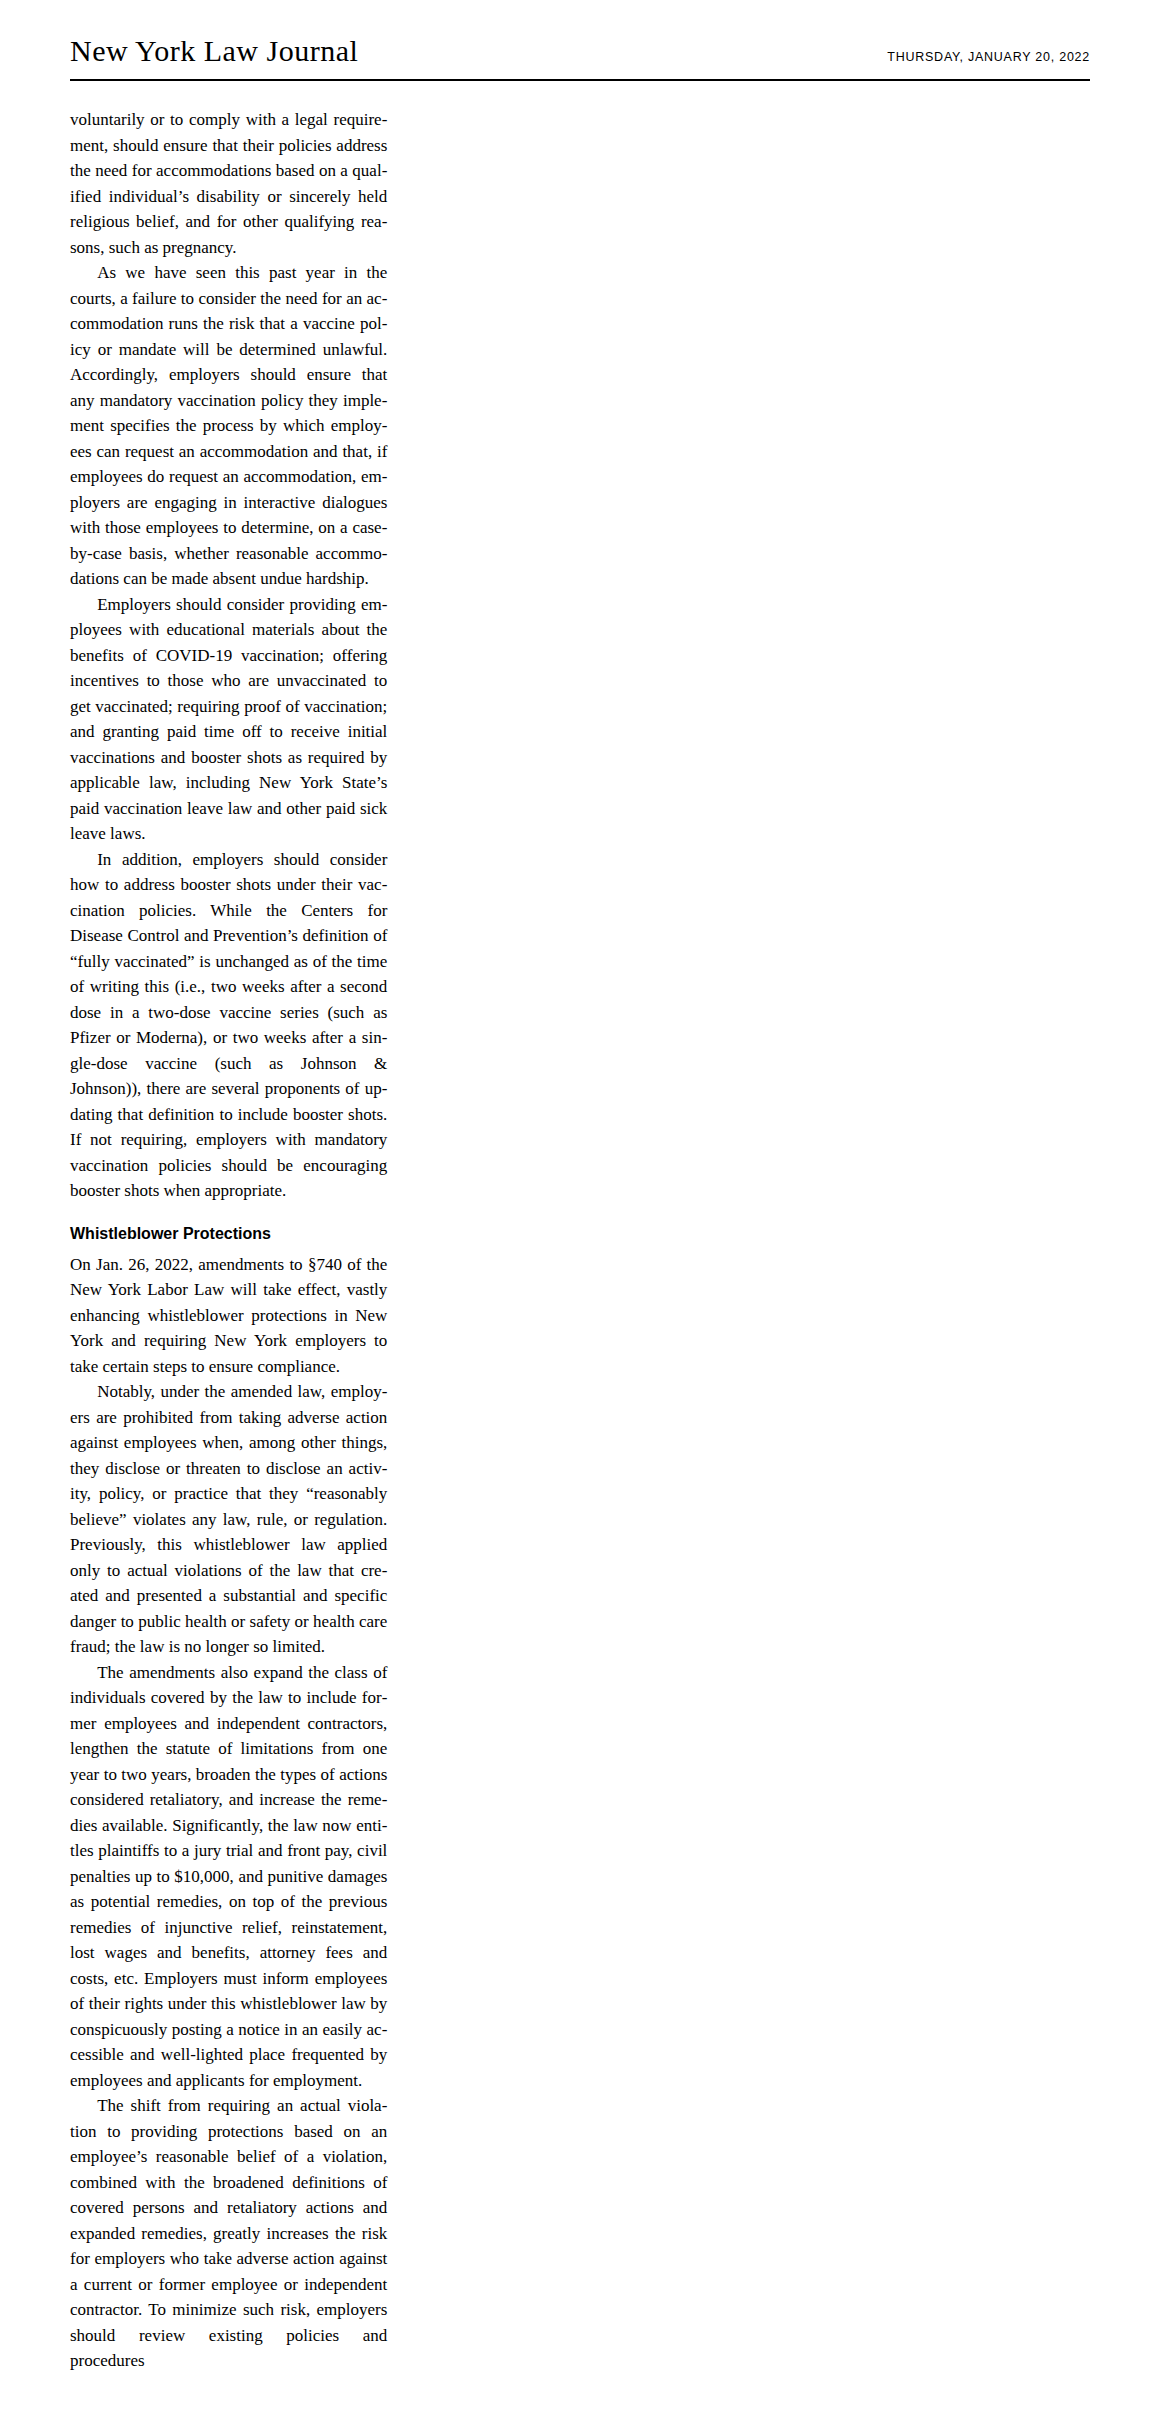New York Law Journal
Thursday, January 20, 2022
voluntarily or to comply with a legal requirement, should ensure that their policies address the need for accommodations based on a qualified individual’s disability or sincerely held religious belief, and for other qualifying reasons, such as pregnancy.
As we have seen this past year in the courts, a failure to consider the need for an accommodation runs the risk that a vaccine policy or mandate will be determined unlawful. Accordingly, employers should ensure that any mandatory vaccination policy they implement specifies the process by which employees can request an accommodation and that, if employees do request an accommodation, employers are engaging in interactive dialogues with those employees to determine, on a case-by-case basis, whether reasonable accommodations can be made absent undue hardship.
Employers should consider providing employees with educational materials about the benefits of COVID-19 vaccination; offering incentives to those who are unvaccinated to get vaccinated; requiring proof of vaccination; and granting paid time off to receive initial vaccinations and booster shots as required by applicable law, including New York State’s paid vaccination leave law and other paid sick leave laws.
In addition, employers should consider how to address booster shots under their vaccination policies. While the Centers for Disease Control and Prevention’s definition of “fully vaccinated” is unchanged as of the time of writing this (i.e., two weeks after a second dose in a two-dose vaccine series (such as Pfizer or Moderna), or two weeks after a single-dose vaccine (such as Johnson & Johnson)), there are several proponents of updating that definition to include booster shots. If not requiring, employers with mandatory vaccination policies should be encouraging booster shots when appropriate.
Whistleblower Protections
On Jan. 26, 2022, amendments to §740 of the New York Labor Law will take effect, vastly enhancing whistleblower protections in New York and requiring New York employers to take certain steps to ensure compliance.
Notably, under the amended law, employers are prohibited from taking adverse action against employees when, among other things, they disclose or threaten to disclose an activity, policy, or practice that they “reasonably believe” violates any law, rule, or regulation. Previously, this whistleblower law applied only to actual violations of the law that created and presented a substantial and specific danger to public health or safety or health care fraud; the law is no longer so limited.
The amendments also expand the class of individuals covered by the law to include former employees and independent contractors, lengthen the statute of limitations from one year to two years, broaden the types of actions considered retaliatory, and increase the remedies available. Significantly, the law now entitles plaintiffs to a jury trial and front pay, civil penalties up to $10,000, and punitive damages as potential remedies, on top of the previous remedies of injunctive relief, reinstatement, lost wages and benefits, attorney fees and costs, etc. Employers must inform employees of their rights under this whistleblower law by conspicuously posting a notice in an easily accessible and well-lighted place frequented by employees and applicants for employment.
The shift from requiring an actual violation to providing protections based on an employee’s reasonable belief of a violation, combined with the broadened definitions of covered persons and retaliatory actions and expanded remedies, greatly increases the risk for employers who take adverse action against a current or former employee or independent contractor. To minimize such risk, employers should review existing policies and procedures